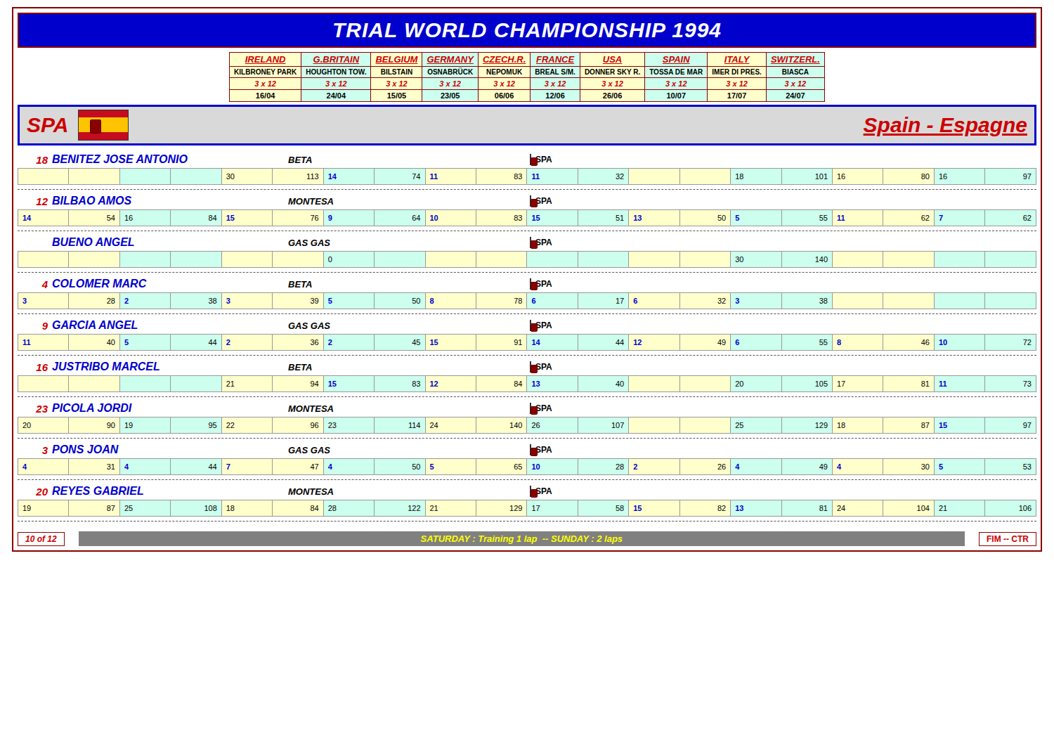TRIAL WORLD CHAMPIONSHIP 1994
| IRELAND | G.BRITAIN | BELGIUM | GERMANY | CZECH.R. | FRANCE | USA | SPAIN | ITALY | SWITZERL. |
| KILBRONEY PARK | HOUGHTON TOW. | BILSTAIN | OSNABRÜCK | NEPOMUK | BREAL S/M. | DONNER SKY R. | TOSSA DE MAR | IMER DI PRES. | BIASCA |
| 3 x 12 | 3 x 12 | 3 x 12 | 3 x 12 | 3 x 12 | 3 x 12 | 3 x 12 | 3 x 12 | 3 x 12 | 3 x 12 |
| 16/04 | 24/04 | 15/05 | 23/05 | 06/06 | 12/06 | 26/06 | 10/07 | 17/07 | 24/07 |
SPA
Spain - Espagne
| 18 | BENITEZ JOSE ANTONIO | BETA | | SPA |
| | | | | 30 | 113 | 14 | 74 | 11 | 83 | 11 | 32 | | | 18 | 101 | 16 | 80 | 16 | 97 |
| 12 | BILBAO AMOS | MONTESA | | SPA |
| 14 | 54 | 16 | 84 | 15 | 76 | 9 | 64 | 10 | 83 | 15 | 51 | 13 | 50 | 5 | 55 | 11 | 62 | 7 | 62 |
| | BUENO ANGEL | GAS GAS | | SPA |
| | | | | | | 0 | | | | | | | | 30 | 140 | | | | |
| 4 | COLOMER MARC | BETA | | SPA |
| 3 | 28 | 2 | 38 | 3 | 39 | 5 | 50 | 8 | 78 | 6 | 17 | 6 | 32 | 3 | 38 | | | | |
| 9 | GARCIA ANGEL | GAS GAS | | SPA |
| 11 | 40 | 5 | 44 | 2 | 36 | 2 | 45 | 15 | 91 | 14 | 44 | 12 | 49 | 6 | 55 | 8 | 46 | 10 | 72 |
| 16 | JUSTRIBO MARCEL | BETA | | SPA |
| | | | | 21 | 94 | 15 | 83 | 12 | 84 | 13 | 40 | | | 20 | 105 | 17 | 81 | 11 | 73 |
| 23 | PICOLA JORDI | MONTESA | | SPA |
| 20 | 90 | 19 | 95 | 22 | 96 | 23 | 114 | 24 | 140 | 26 | 107 | | | 25 | 129 | 18 | 87 | 15 | 97 |
| 3 | PONS JOAN | GAS GAS | | SPA |
| 4 | 31 | 4 | 44 | 7 | 47 | 4 | 50 | 5 | 65 | 10 | 28 | 2 | 26 | 4 | 49 | 4 | 30 | 5 | 53 |
| 20 | REYES GABRIEL | MONTESA | | SPA |
| 19 | 87 | 25 | 108 | 18 | 84 | 28 | 122 | 21 | 129 | 17 | 58 | 15 | 82 | 13 | 81 | 24 | 104 | 21 | 106 |
10 of 12
SATURDAY : Training 1 lap -- SUNDAY : 2 laps
FIM -- CTR